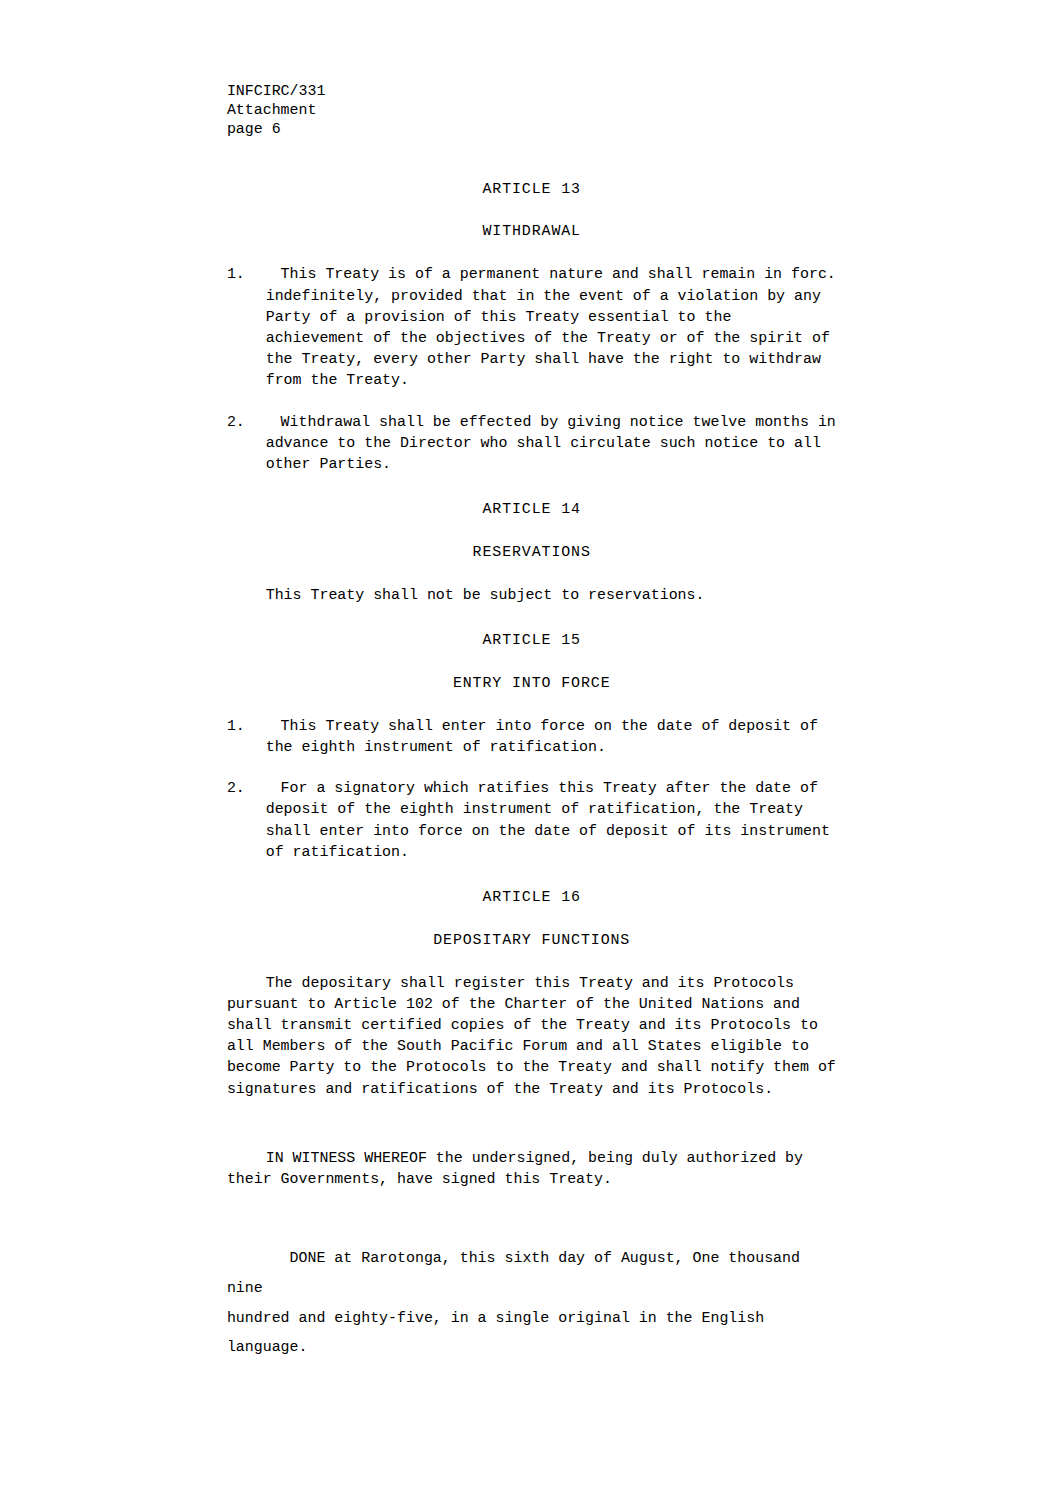INFCIRC/331
Attachment
page 6
ARTICLE 13
WITHDRAWAL
1. This Treaty is of a permanent nature and shall remain in forc. indefinitely, provided that in the event of a violation by any Party of a provision of this Treaty essential to the achievement of the objectives of the Treaty or of the spirit of the Treaty, every other Party shall have the right to withdraw from the Treaty.
2. Withdrawal shall be effected by giving notice twelve months in advance to the Director who shall circulate such notice to all other Parties.
ARTICLE 14
RESERVATIONS
This Treaty shall not be subject to reservations.
ARTICLE 15
ENTRY INTO FORCE
1. This Treaty shall enter into force on the date of deposit of the eighth instrument of ratification.
2. For a signatory which ratifies this Treaty after the date of deposit of the eighth instrument of ratification, the Treaty shall enter into force on the date of deposit of its instrument of ratification.
ARTICLE 16
DEPOSITARY FUNCTIONS
The depositary shall register this Treaty and its Protocols pursuant to Article 102 of the Charter of the United Nations and shall transmit certified copies of the Treaty and its Protocols to all Members of the South Pacific Forum and all States eligible to become Party to the Protocols to the Treaty and shall notify them of signatures and ratifications of the Treaty and its Protocols.
IN WITNESS WHEREOF the undersigned, being duly authorized by their Governments, have signed this Treaty.
DONE at Rarotonga, this sixth day of August, One thousand nine
hundred and eighty-five, in a single original in the English language.